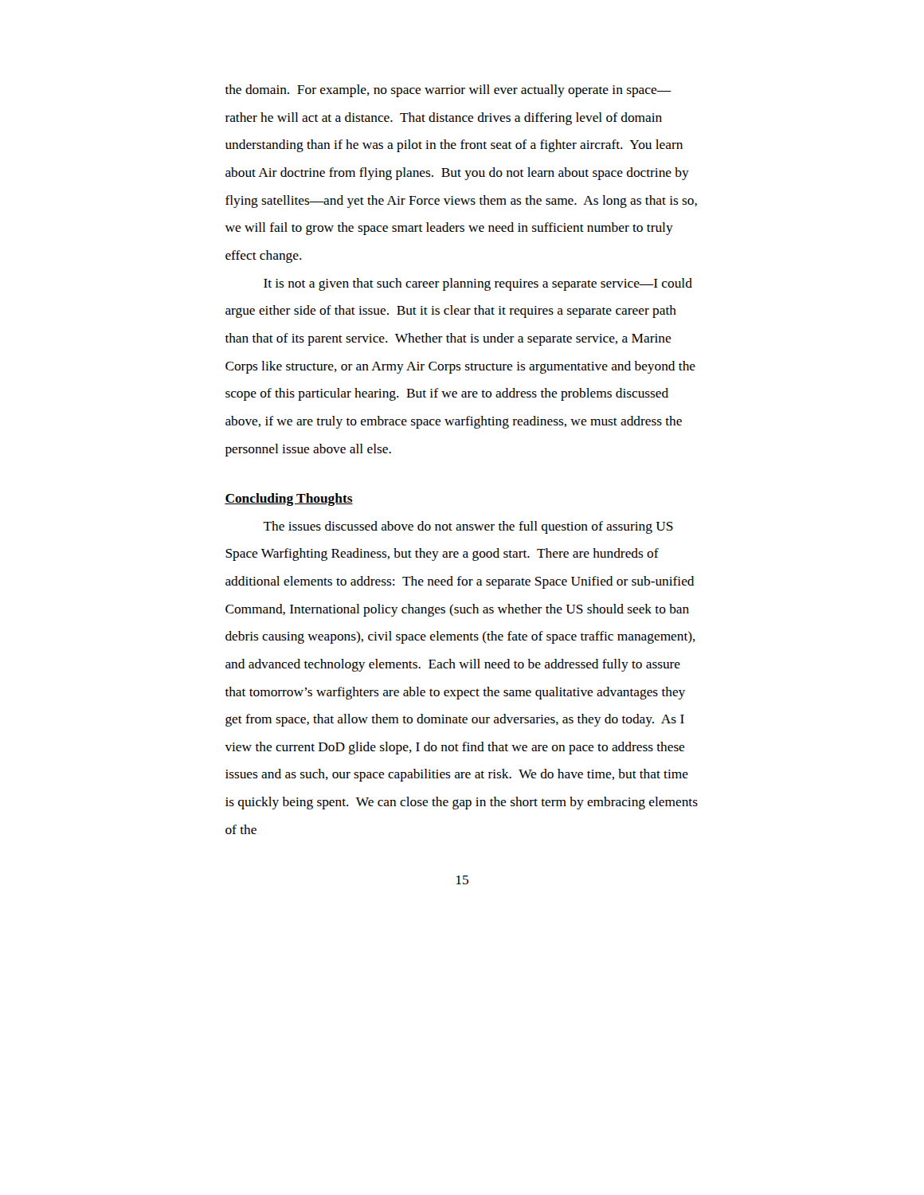the domain. For example, no space warrior will ever actually operate in space—rather he will act at a distance. That distance drives a differing level of domain understanding than if he was a pilot in the front seat of a fighter aircraft. You learn about Air doctrine from flying planes. But you do not learn about space doctrine by flying satellites—and yet the Air Force views them as the same. As long as that is so, we will fail to grow the space smart leaders we need in sufficient number to truly effect change.
It is not a given that such career planning requires a separate service—I could argue either side of that issue. But it is clear that it requires a separate career path than that of its parent service. Whether that is under a separate service, a Marine Corps like structure, or an Army Air Corps structure is argumentative and beyond the scope of this particular hearing. But if we are to address the problems discussed above, if we are truly to embrace space warfighting readiness, we must address the personnel issue above all else.
Concluding Thoughts
The issues discussed above do not answer the full question of assuring US Space Warfighting Readiness, but they are a good start. There are hundreds of additional elements to address: The need for a separate Space Unified or sub-unified Command, International policy changes (such as whether the US should seek to ban debris causing weapons), civil space elements (the fate of space traffic management), and advanced technology elements. Each will need to be addressed fully to assure that tomorrow’s warfighters are able to expect the same qualitative advantages they get from space, that allow them to dominate our adversaries, as they do today. As I view the current DoD glide slope, I do not find that we are on pace to address these issues and as such, our space capabilities are at risk. We do have time, but that time is quickly being spent. We can close the gap in the short term by embracing elements of the
15